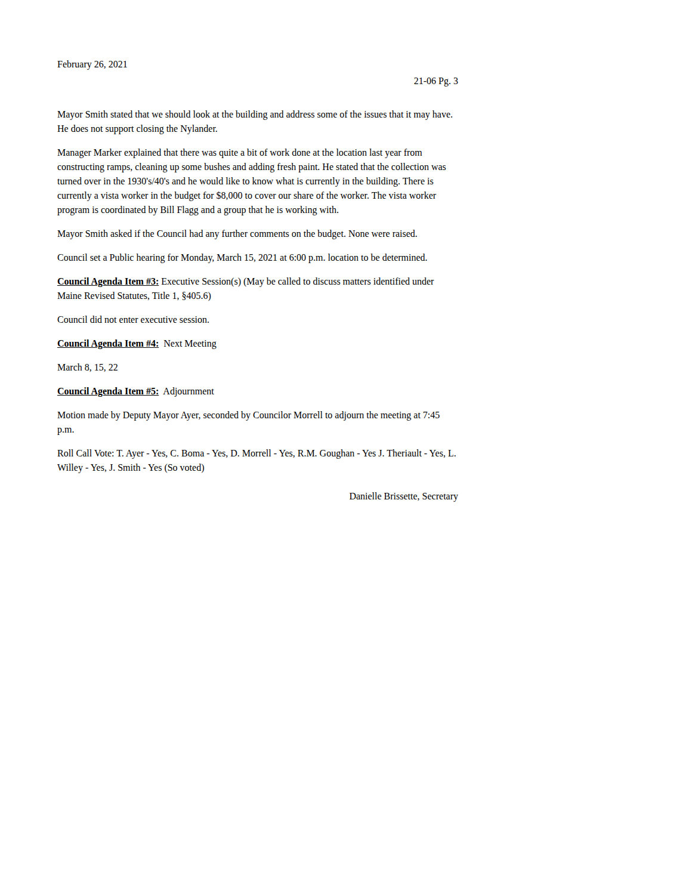February 26, 2021
21-06 Pg. 3
Mayor Smith stated that we should look at the building and address some of the issues that it may have. He does not support closing the Nylander.
Manager Marker explained that there was quite a bit of work done at the location last year from constructing ramps, cleaning up some bushes and adding fresh paint. He stated that the collection was turned over in the 1930's/40's and he would like to know what is currently in the building. There is currently a vista worker in the budget for $8,000 to cover our share of the worker. The vista worker program is coordinated by Bill Flagg and a group that he is working with.
Mayor Smith asked if the Council had any further comments on the budget. None were raised.
Council set a Public hearing for Monday, March 15, 2021 at 6:00 p.m. location to be determined.
Council Agenda Item #3: Executive Session(s) (May be called to discuss matters identified under Maine Revised Statutes, Title 1, §405.6)
Council did not enter executive session.
Council Agenda Item #4: Next Meeting
March 8, 15, 22
Council Agenda Item #5: Adjournment
Motion made by Deputy Mayor Ayer, seconded by Councilor Morrell to adjourn the meeting at 7:45 p.m.
Roll Call Vote: T. Ayer - Yes, C. Boma - Yes, D. Morrell - Yes, R.M. Goughan - Yes J. Theriault - Yes, L. Willey - Yes, J. Smith - Yes (So voted)
Danielle Brissette, Secretary